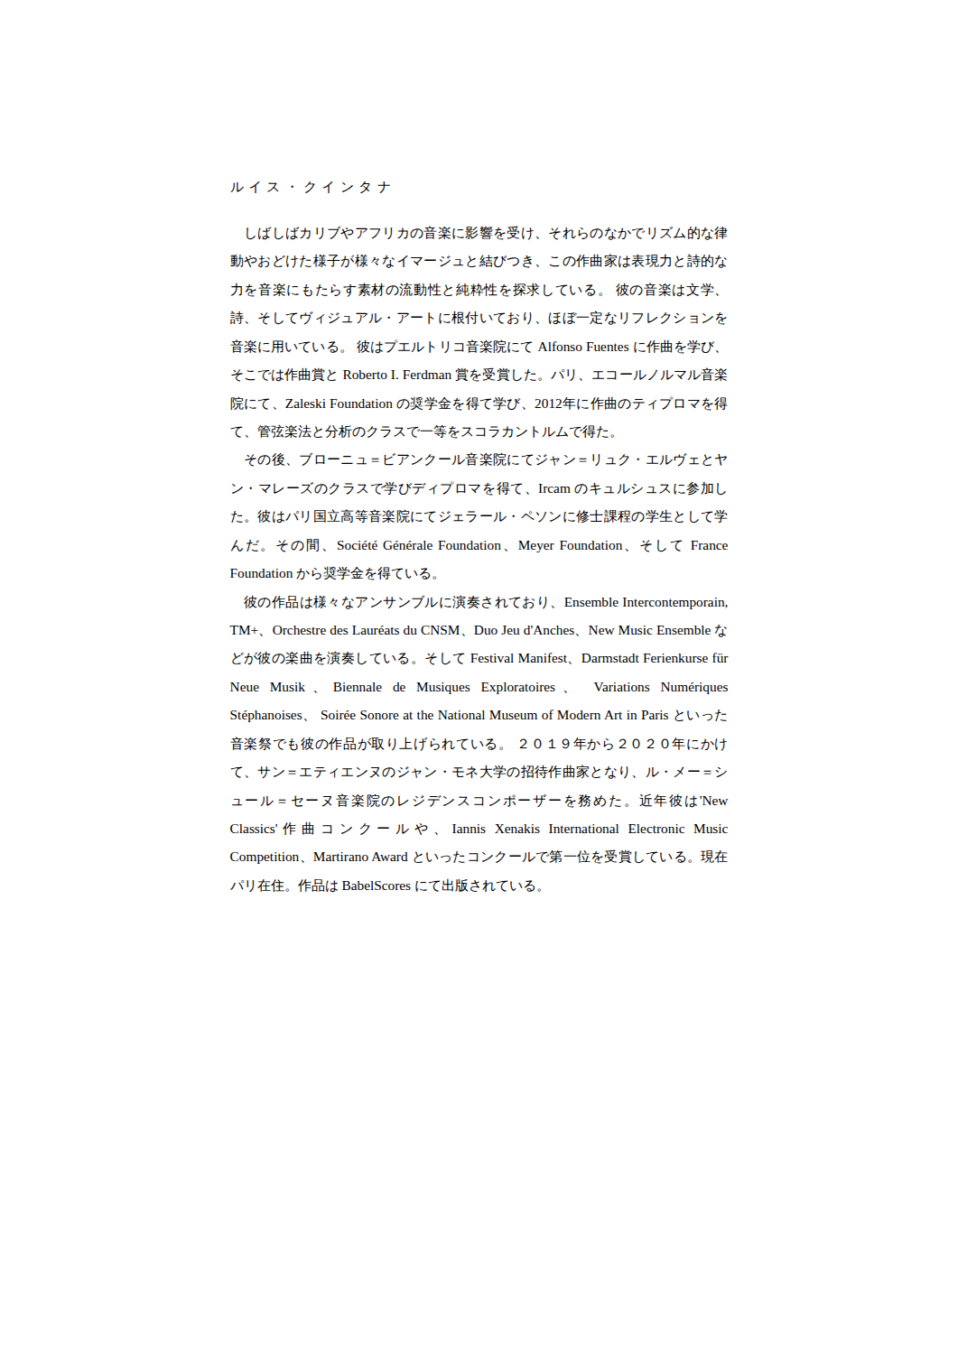ルイス・クインタナ
しばしばカリブやアフリカの音楽に影響を受け、それらのなかでリズム的な律動やおどけた様子が様々なイマージュと結びつき、この作曲家は表現力と詩的な力を音楽にもたらす素材の流動性と純粋性を探求している。 彼の音楽は文学、詩、そしてヴィジュアル・アートに根付いており、ほぼ一定なリフレクションを音楽に用いている。 彼はプエルトリコ音楽院にて Alfonso Fuentes に作曲を学び、そこでは作曲賞と Roberto I. Ferdman 賞を受賞した。パリ、エコールノルマル音楽院にて、Zaleski Foundation の奨学金を得て学び、2012年に作曲のティプロマを得て、管弦楽法と分析のクラスで一等をスコラカントルムで得た。
その後、ブローニュ＝ビアンクール音楽院にてジャン＝リュク・エルヴェとヤン・マレーズのクラスで学びディプロマを得て、Ircam のキュルシュスに参加した。彼はパリ国立高等音楽院にてジェラール・ペソンに修士課程の学生として学んだ。その間、Société Générale Foundation、Meyer Foundation、そして France Foundation から奨学金を得ている。
彼の作品は様々なアンサンブルに演奏されており、Ensemble Intercontemporain, TM+、Orchestre des Lauréats du CNSM、Duo Jeu d'Anches、New Music Ensemble などが彼の楽曲を演奏している。そして Festival Manifest、Darmstadt Ferienkurse für Neue Musik、Biennale de Musiques Exploratoires、 Variations Numériques Stéphanoises、 Soirée Sonore at the National Museum of Modern Art in Paris といった音楽祭でも彼の作品が取り上げられている。 ２０１９年から２０２０年にかけて、サン＝エティエンヌのジャン・モネ大学の招待作曲家となり、ル・メー＝シュール＝セーヌ音楽院のレジデンスコンポーザーを務めた。近年彼は'New Classics'作曲コンクールや、Iannis Xenakis International Electronic Music Competition、Martirano Award といったコンクールで第一位を受賞している。現在パリ在住。作品は BabelScores にて出版されている。